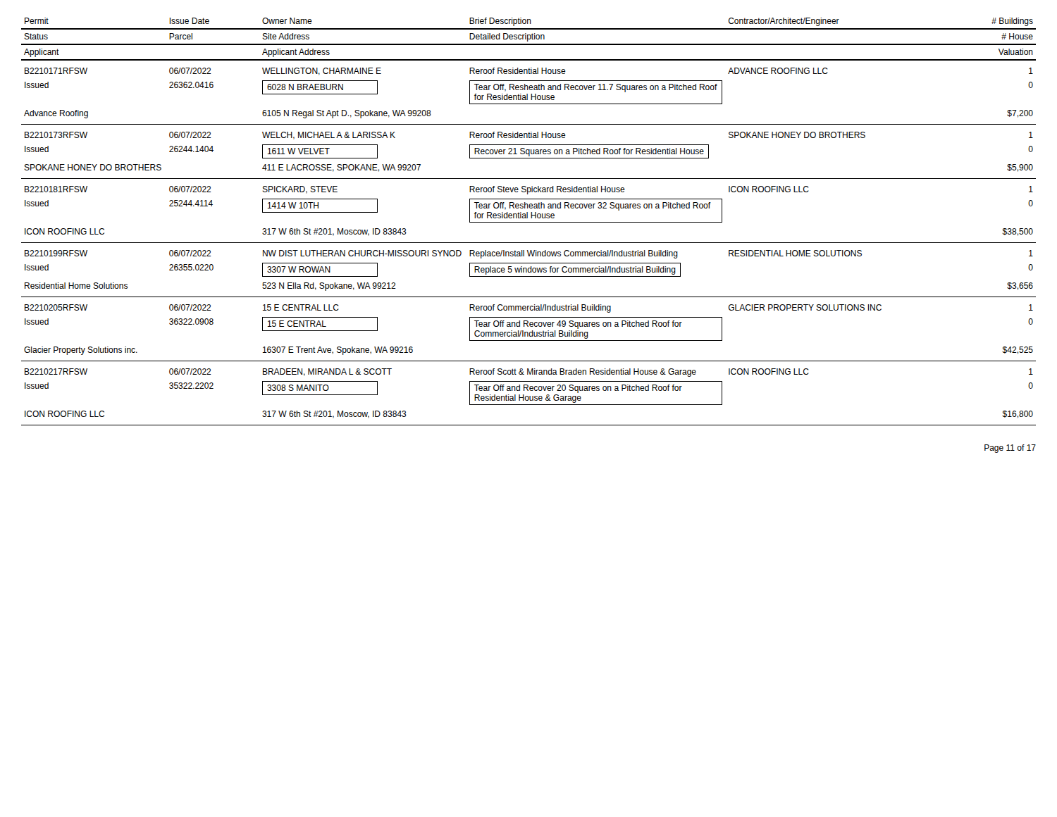| Permit | Issue Date | Owner Name | Brief Description | Contractor/Architect/Engineer | # Buildings |
| --- | --- | --- | --- | --- | --- |
| Status | Parcel | Site Address | Detailed Description | | # House |
| Applicant | | Applicant Address | | | Valuation |
| B2210171RFSW | 06/07/2022 | WELLINGTON, CHARMAINE E | Reroof Residential House | ADVANCE ROOFING LLC | 1 |
| Issued | 26362.0416 | 6028 N BRAEBURN | Tear Off, Resheath and Recover 11.7 Squares on a Pitched Roof for Residential House | | 0 |
| Advance Roofing | | 6105 N Regal St Apt D., Spokane, WA 99208 | $7,200 |
| B2210173RFSW | 06/07/2022 | WELCH, MICHAEL A & LARISSA K | Reroof Residential House | SPOKANE HONEY DO BROTHERS | 1 |
| Issued | 26244.1404 | 1611 W VELVET | Recover 21 Squares on a Pitched Roof for Residential House | | 0 |
| SPOKANE HONEY DO BROTHERS | 411 E LACROSSE, SPOKANE, WA 99207 | $5,900 |
| B2210181RFSW | 06/07/2022 | SPICKARD, STEVE | Reroof Steve Spickard Residential House | ICON ROOFING LLC | 1 |
| Issued | 25244.4114 | 1414 W 10TH | Tear Off, Resheath and Recover 32 Squares on a Pitched Roof for Residential House | | 0 |
| ICON ROOFING LLC | 317 W 6th St #201, Moscow, ID 83843 | $38,500 |
| B2210199RFSW | 06/07/2022 | NW DIST LUTHERAN CHURCH-MISSOURI SYNOD | Replace/Install Windows Commercial/Industrial Building | RESIDENTIAL HOME SOLUTIONS | 1 |
| Issued | 26355.0220 | 3307 W ROWAN | Replace 5 windows for Commercial/Industrial Building | | 0 |
| Residential Home Solutions | 523 N Ella Rd, Spokane, WA 99212 | $3,656 |
| B2210205RFSW | 06/07/2022 | 15 E CENTRAL LLC | Reroof Commercial/Industrial Building | GLACIER PROPERTY SOLUTIONS INC | 1 |
| Issued | 36322.0908 | 15 E CENTRAL | Tear Off and Recover 49 Squares on a Pitched Roof for Commercial/Industrial Building | | 0 |
| Glacier Property Solutions inc. | 16307 E Trent Ave, Spokane, WA 99216 | $42,525 |
| B2210217RFSW | 06/07/2022 | BRADEEN, MIRANDA L & SCOTT | Reroof Scott & Miranda Braden Residential House & Garage | ICON ROOFING LLC | 1 |
| Issued | 35322.2202 | 3308 S MANITO | Tear Off and Recover 20 Squares on a Pitched Roof for Residential House & Garage | | 0 |
| ICON ROOFING LLC | 317 W 6th St #201, Moscow, ID 83843 | $16,800 |
Page 11 of 17